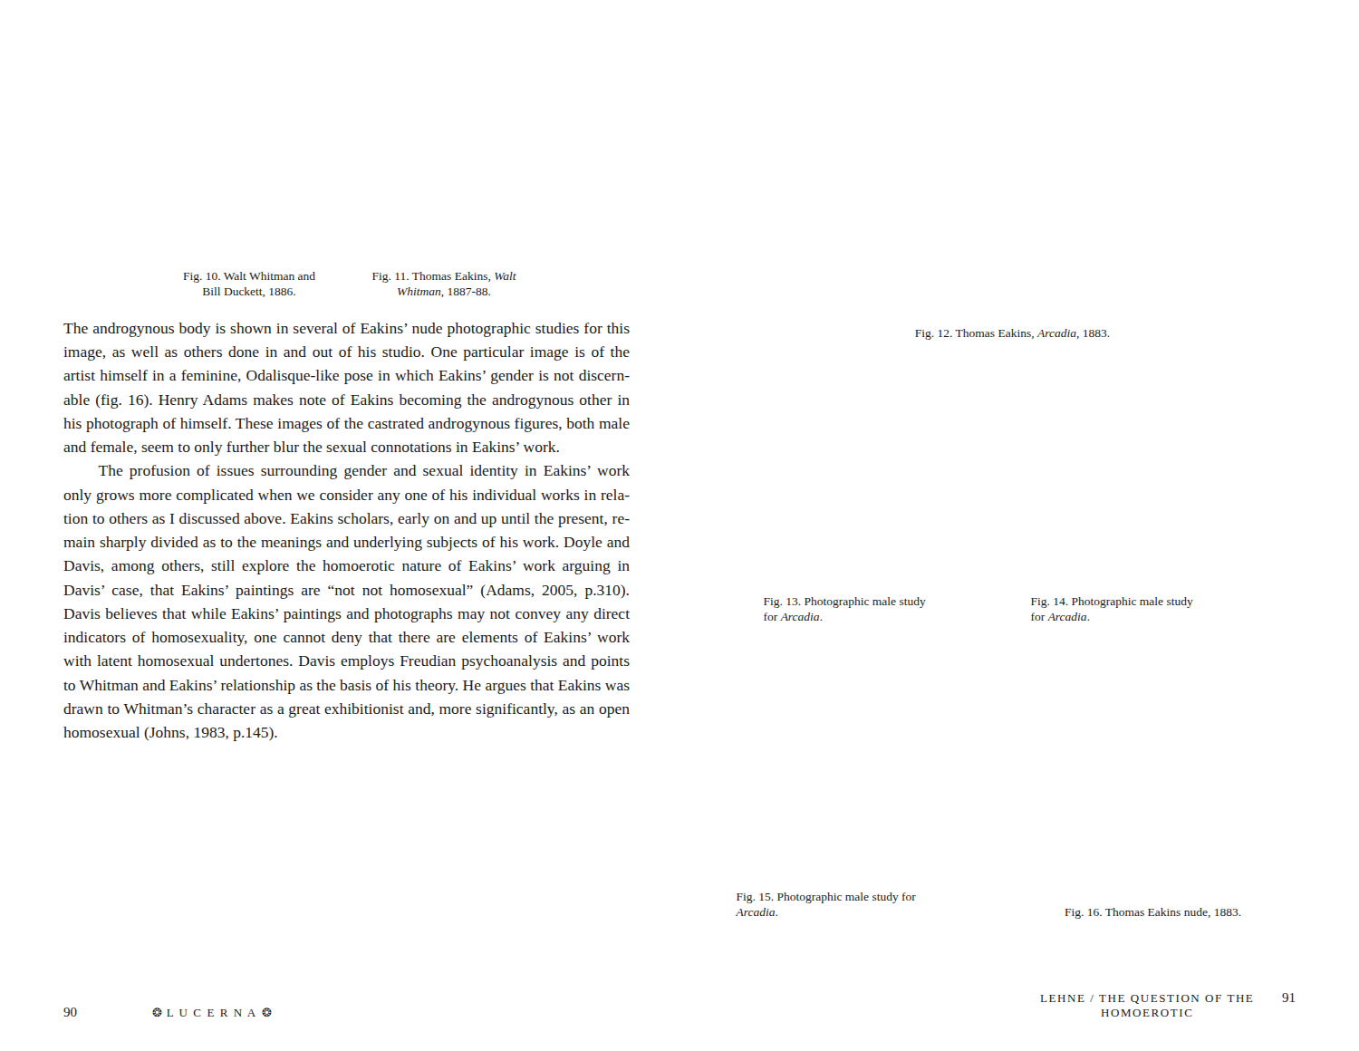Fig. 10. Walt Whitman and
Bill Duckett, 1886.
Fig. 11. Thomas Eakins, Walt
Whitman, 1887-88.
The androgynous body is shown in several of Eakins’ nude photographic studies for this image, as well as others done in and out of his studio. One particular image is of the artist himself in a feminine, Odalisque-like pose in which Eakins’ gender is not discernable (fig. 16). Henry Adams makes note of Eakins becoming the androgynous other in his photograph of himself. These images of the castrated androgynous figures, both male and female, seem to only further blur the sexual connotations in Eakins’ work.
The profusion of issues surrounding gender and sexual identity in Eakins’ work only grows more complicated when we consider any one of his individual works in relation to others as I discussed above. Eakins scholars, early on and up until the present, remain sharply divided as to the meanings and underlying subjects of his work. Doyle and Davis, among others, still explore the homoerotic nature of Eakins’ work arguing in Davis’ case, that Eakins’ paintings are “not not homosexual” (Adams, 2005, p.310). Davis believes that while Eakins’ paintings and photographs may not convey any direct indicators of homosexuality, one cannot deny that there are elements of Eakins’ work with latent homosexual undertones. Davis employs Freudian psychoanalysis and points to Whitman and Eakins’ relationship as the basis of his theory. He argues that Eakins was drawn to Whitman’s character as a great exhibitionist and, more significantly, as an open homosexual (Johns, 1983, p.145).
90 ❂ L U C E R N A ❂
Fig. 12. Thomas Eakins, Arcadia, 1883.
Fig. 13. Photographic male study
for Arcadia.
Fig. 14. Photographic male study
for Arcadia.
Fig. 15. Photographic male study for
Arcadia.
Fig. 16. Thomas Eakins nude, 1883.
Lehne / The Question of the Homoerotic 91